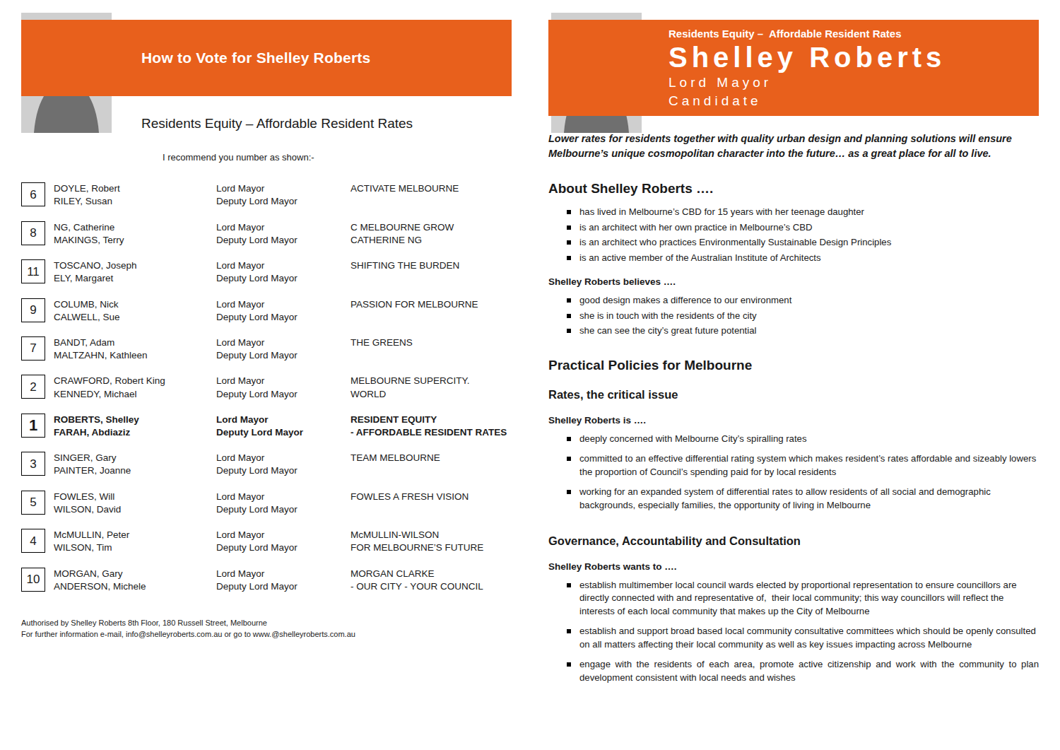How to Vote for Shelley Roberts
Residents Equity – Affordable Resident Rates
I recommend you number as shown:-
| 6 | DOYLE, Robert RILEY, Susan | Lord Mayor Deputy Lord Mayor | ACTIVATE MELBOURNE |
| 8 | NG, Catherine MAKINGS, Terry | Lord Mayor Deputy Lord Mayor | C MELBOURNE GROW CATHERINE NG |
| 11 | TOSCANO, Joseph ELY, Margaret | Lord Mayor Deputy Lord Mayor | SHIFTING THE BURDEN |
| 9 | COLUMB, Nick CALWELL, Sue | Lord Mayor Deputy Lord Mayor | PASSION FOR MELBOURNE |
| 7 | BANDT, Adam MALTZAHN, Kathleen | Lord Mayor Deputy Lord Mayor | THE GREENS |
| 2 | CRAWFORD, Robert King KENNEDY, Michael | Lord Mayor Deputy Lord Mayor | MELBOURNE SUPERCITY. WORLD |
| 1 | ROBERTS, Shelley FARAH, Abdiaziz | Lord Mayor Deputy Lord Mayor | RESIDENT EQUITY - AFFORDABLE RESIDENT RATES |
| 3 | SINGER, Gary PAINTER, Joanne | Lord Mayor Deputy Lord Mayor | TEAM MELBOURNE |
| 5 | FOWLES, Will WILSON, David | Lord Mayor Deputy Lord Mayor | FOWLES A FRESH VISION |
| 4 | McMULLIN, Peter WILSON, Tim | Lord Mayor Deputy Lord Mayor | McMULLIN-WILSON FOR MELBOURNE’S FUTURE |
| 10 | MORGAN, Gary ANDERSON, Michele | Lord Mayor Deputy Lord Mayor | MORGAN CLARKE - OUR CITY - YOUR COUNCIL |
Authorised by Shelley Roberts 8th Floor, 180 Russell Street, Melbourne
For further information e-mail, info@shelleyroberts.com.au or go to www.@shelleyroberts.com.au
Residents Equity – Affordable Resident Rates
Shelley Roberts
Lord Mayor
Candidate
Lower rates for residents together with quality urban design and planning solutions will ensure Melbourne’s unique cosmopolitan character into the future… as a great place for all to live.
About Shelley Roberts ….
has lived in Melbourne’s CBD for 15 years with her teenage daughter
is an architect with her own practice in Melbourne’s CBD
is an architect who practices Environmentally Sustainable Design Principles
is an active member of the Australian Institute of Architects
Shelley Roberts believes ….
good design makes a difference to our environment
she is in touch with the residents of the city
she can see the city’s great future potential
Practical Policies for Melbourne
Rates, the critical issue
Shelley Roberts is ….
deeply concerned with Melbourne City’s spiralling rates
committed to an effective differential rating system which makes resident’s rates affordable and sizeably lowers the proportion of Council’s spending paid for by local residents
working for an expanded system of differential rates to allow residents of all social and demographic backgrounds, especially families, the opportunity of living in Melbourne
Governance, Accountability and Consultation
Shelley Roberts wants to ….
establish multimember local council wards elected by proportional representation to ensure councillors are directly connected with and representative of, their local community; this way councillors will reflect the interests of each local community that makes up the City of Melbourne
establish and support broad based local community consultative committees which should be openly consulted on all matters affecting their local community as well as key issues impacting across Melbourne
engage with the residents of each area, promote active citizenship and work with the community to plan development consistent with local needs and wishes